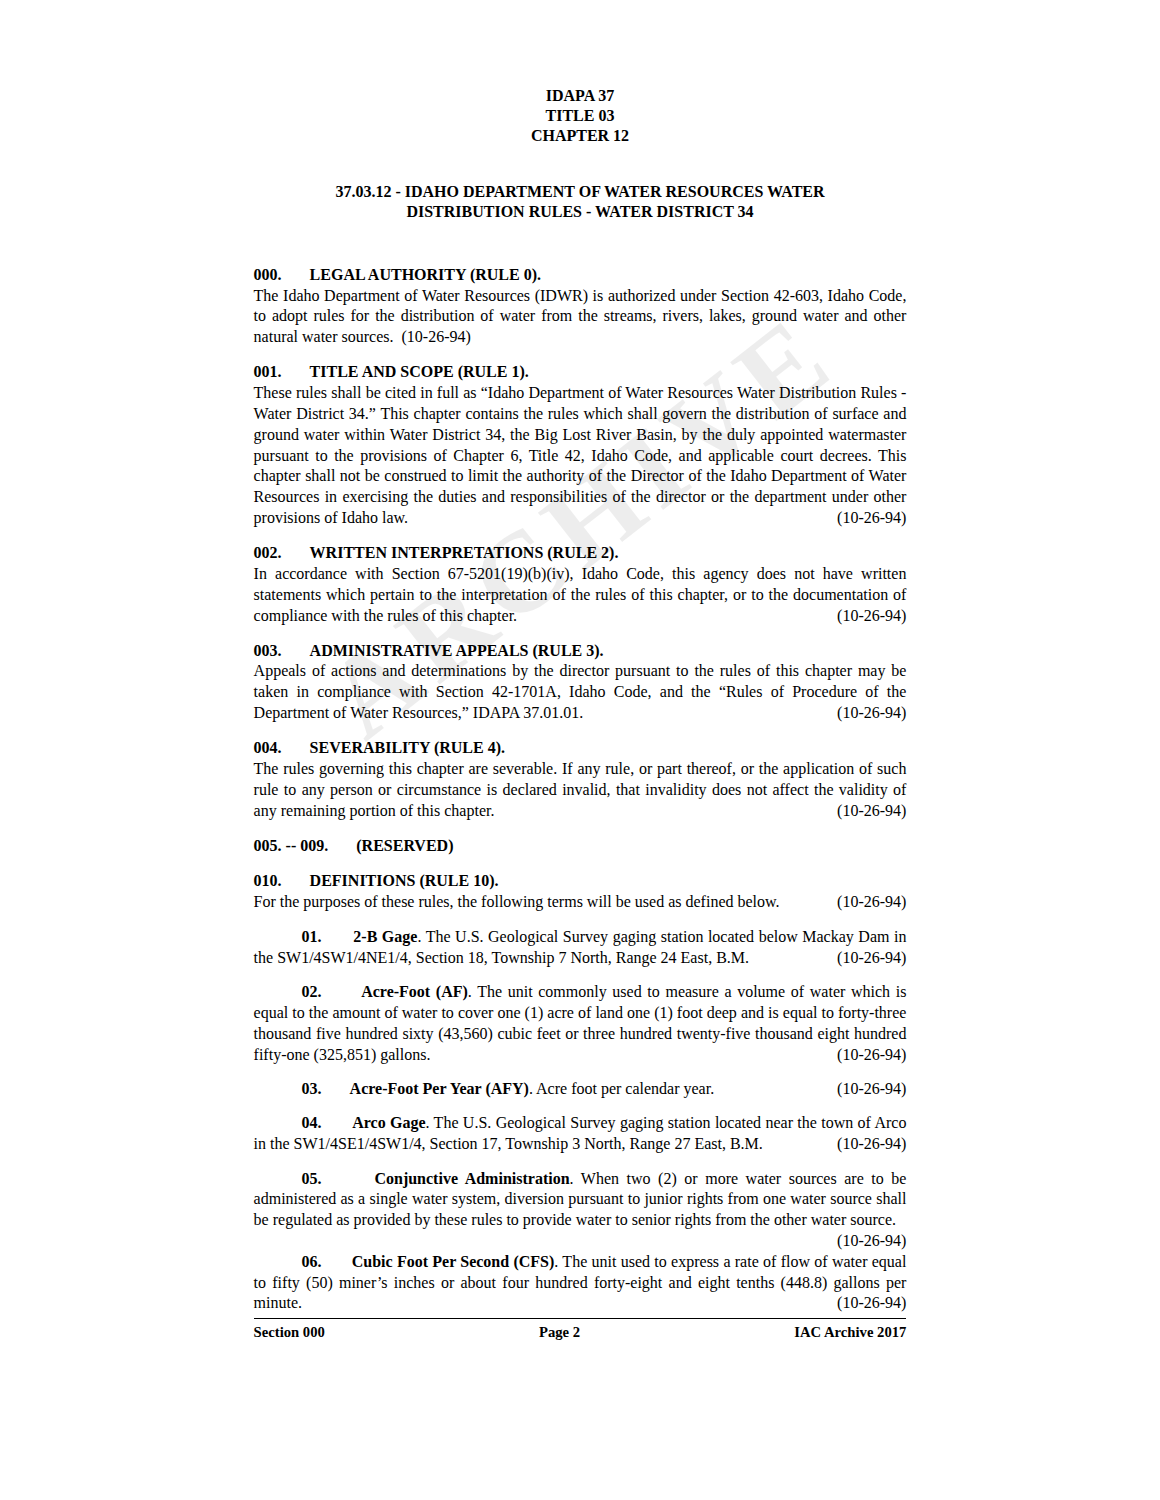ARCHIVE
IDAPA 37
TITLE 03
CHAPTER 12
37.03.12 - IDAHO DEPARTMENT OF WATER RESOURCES WATER
DISTRIBUTION RULES - WATER DISTRICT 34
000. LEGAL AUTHORITY (RULE 0).
The Idaho Department of Water Resources (IDWR) is authorized under Section 42-603, Idaho Code, to adopt rules for the distribution of water from the streams, rivers, lakes, ground water and other natural water sources. (10-26-94)
001. TITLE AND SCOPE (RULE 1).
These rules shall be cited in full as “Idaho Department of Water Resources Water Distribution Rules - Water District 34.” This chapter contains the rules which shall govern the distribution of surface and ground water within Water District 34, the Big Lost River Basin, by the duly appointed watermaster pursuant to the provisions of Chapter 6, Title 42, Idaho Code, and applicable court decrees. This chapter shall not be construed to limit the authority of the Director of the Idaho Department of Water Resources in exercising the duties and responsibilities of the director or the department under other provisions of Idaho law.(10-26-94)
002. WRITTEN INTERPRETATIONS (RULE 2).
In accordance with Section 67-5201(19)(b)(iv), Idaho Code, this agency does not have written statements which pertain to the interpretation of the rules of this chapter, or to the documentation of compliance with the rules of this chapter.(10-26-94)
003. ADMINISTRATIVE APPEALS (RULE 3).
Appeals of actions and determinations by the director pursuant to the rules of this chapter may be taken in compliance with Section 42-1701A, Idaho Code, and the “Rules of Procedure of the Department of Water Resources,” IDAPA 37.01.01.(10-26-94)
004. SEVERABILITY (RULE 4).
The rules governing this chapter are severable. If any rule, or part thereof, or the application of such rule to any person or circumstance is declared invalid, that invalidity does not affect the validity of any remaining portion of this chapter.(10-26-94)
005. -- 009. (RESERVED)
010. DEFINITIONS (RULE 10).
For the purposes of these rules, the following terms will be used as defined below.(10-26-94)
01. 2-B Gage. The U.S. Geological Survey gaging station located below Mackay Dam in the SW1/4SW1/4NE1/4, Section 18, Township 7 North, Range 24 East, B.M.(10-26-94)
02. Acre-Foot (AF). The unit commonly used to measure a volume of water which is equal to the amount of water to cover one (1) acre of land one (1) foot deep and is equal to forty-three thousand five hundred sixty (43,560) cubic feet or three hundred twenty-five thousand eight hundred fifty-one (325,851) gallons.(10-26-94)
03. Acre-Foot Per Year (AFY). Acre foot per calendar year.(10-26-94)
04. Arco Gage. The U.S. Geological Survey gaging station located near the town of Arco in the SW1/4SE1/4SW1/4, Section 17, Township 3 North, Range 27 East, B.M.(10-26-94)
05. Conjunctive Administration. When two (2) or more water sources are to be administered as a single water system, diversion pursuant to junior rights from one water source shall be regulated as provided by these rules to provide water to senior rights from the other water source.(10-26-94)
06. Cubic Foot Per Second (CFS). The unit used to express a rate of flow of water equal to fifty (50) miner’s inches or about four hundred forty-eight and eight tenths (448.8) gallons per minute.(10-26-94)
Section 000
Page 2
IAC Archive 2017